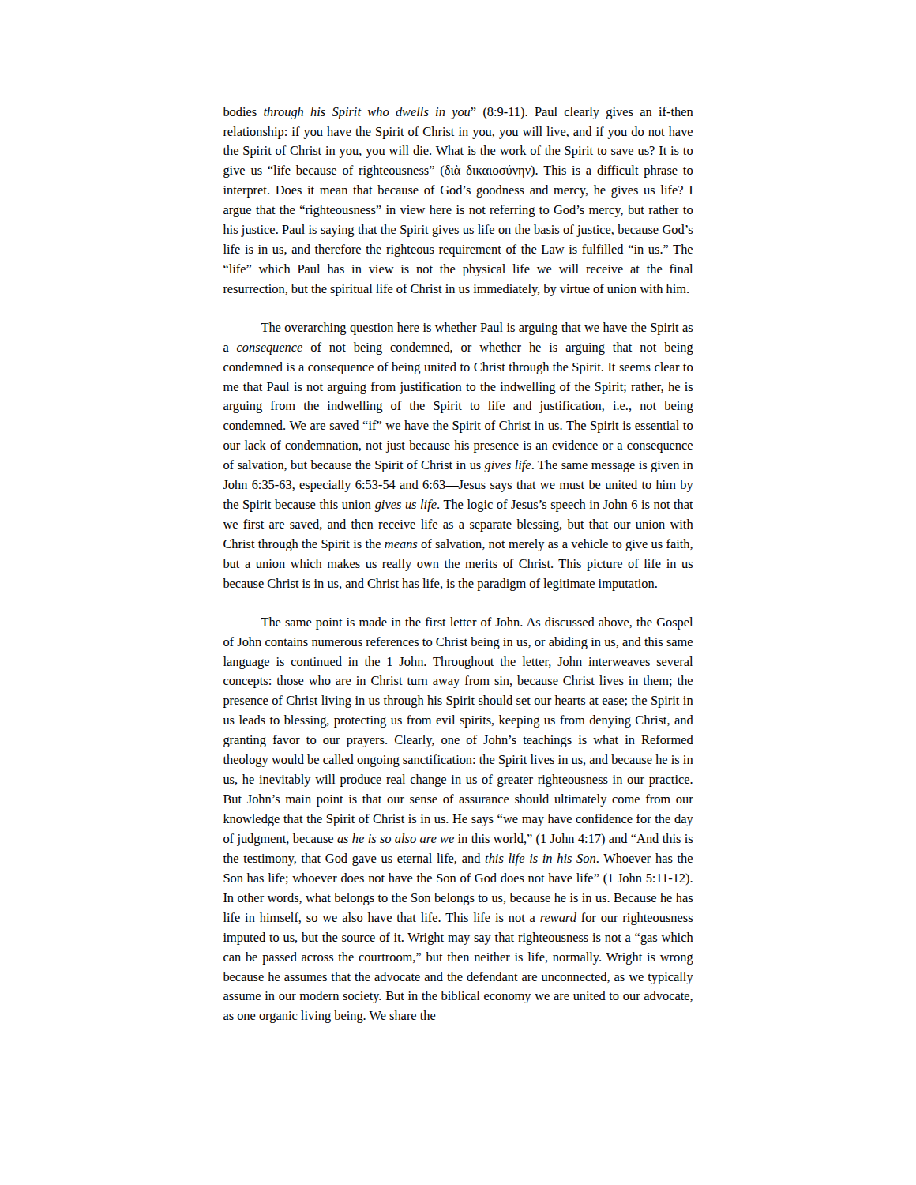bodies through his Spirit who dwells in you” (8:9-11). Paul clearly gives an if-then relationship: if you have the Spirit of Christ in you, you will live, and if you do not have the Spirit of Christ in you, you will die. What is the work of the Spirit to save us? It is to give us “life because of righteousness” (διὰ δικαιοσύνην). This is a difficult phrase to interpret. Does it mean that because of God’s goodness and mercy, he gives us life? I argue that the “righteousness” in view here is not referring to God’s mercy, but rather to his justice. Paul is saying that the Spirit gives us life on the basis of justice, because God’s life is in us, and therefore the righteous requirement of the Law is fulfilled “in us.” The “life” which Paul has in view is not the physical life we will receive at the final resurrection, but the spiritual life of Christ in us immediately, by virtue of union with him.
The overarching question here is whether Paul is arguing that we have the Spirit as a consequence of not being condemned, or whether he is arguing that not being condemned is a consequence of being united to Christ through the Spirit. It seems clear to me that Paul is not arguing from justification to the indwelling of the Spirit; rather, he is arguing from the indwelling of the Spirit to life and justification, i.e., not being condemned. We are saved “if” we have the Spirit of Christ in us. The Spirit is essential to our lack of condemnation, not just because his presence is an evidence or a consequence of salvation, but because the Spirit of Christ in us gives life. The same message is given in John 6:35-63, especially 6:53-54 and 6:63—Jesus says that we must be united to him by the Spirit because this union gives us life. The logic of Jesus’s speech in John 6 is not that we first are saved, and then receive life as a separate blessing, but that our union with Christ through the Spirit is the means of salvation, not merely as a vehicle to give us faith, but a union which makes us really own the merits of Christ. This picture of life in us because Christ is in us, and Christ has life, is the paradigm of legitimate imputation.
The same point is made in the first letter of John. As discussed above, the Gospel of John contains numerous references to Christ being in us, or abiding in us, and this same language is continued in the 1 John. Throughout the letter, John interweaves several concepts: those who are in Christ turn away from sin, because Christ lives in them; the presence of Christ living in us through his Spirit should set our hearts at ease; the Spirit in us leads to blessing, protecting us from evil spirits, keeping us from denying Christ, and granting favor to our prayers. Clearly, one of John’s teachings is what in Reformed theology would be called ongoing sanctification: the Spirit lives in us, and because he is in us, he inevitably will produce real change in us of greater righteousness in our practice. But John’s main point is that our sense of assurance should ultimately come from our knowledge that the Spirit of Christ is in us. He says “we may have confidence for the day of judgment, because as he is so also are we in this world,” (1 John 4:17) and “And this is the testimony, that God gave us eternal life, and this life is in his Son. Whoever has the Son has life; whoever does not have the Son of God does not have life” (1 John 5:11-12). In other words, what belongs to the Son belongs to us, because he is in us. Because he has life in himself, so we also have that life. This life is not a reward for our righteousness imputed to us, but the source of it. Wright may say that righteousness is not a “gas which can be passed across the courtroom,” but then neither is life, normally. Wright is wrong because he assumes that the advocate and the defendant are unconnected, as we typically assume in our modern society. But in the biblical economy we are united to our advocate, as one organic living being. We share the